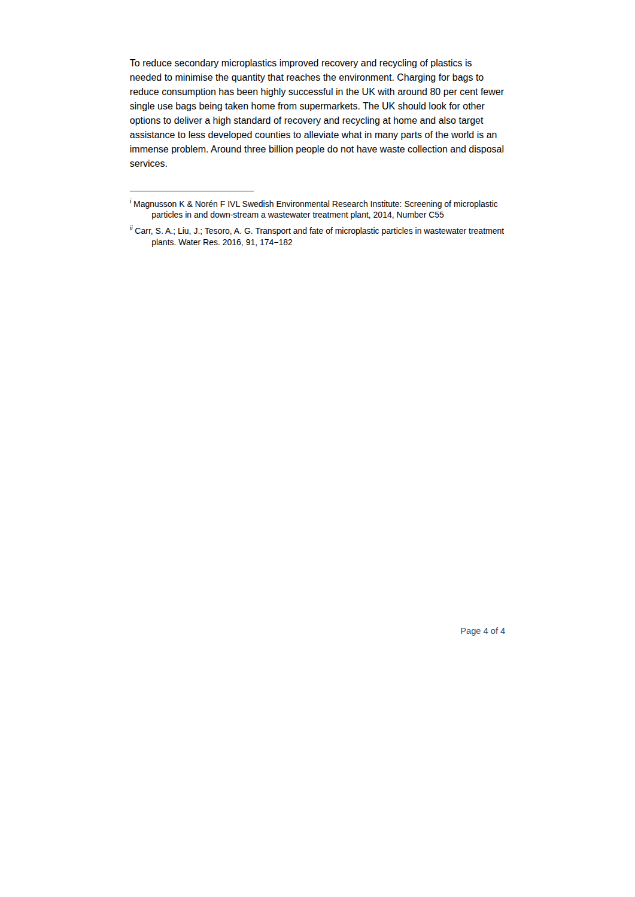To reduce secondary microplastics improved recovery and recycling of plastics is needed to minimise the quantity that reaches the environment. Charging for bags to reduce consumption has been highly successful in the UK with around 80 per cent fewer single use bags being taken home from supermarkets. The UK should look for other options to deliver a high standard of recovery and recycling at home and also target assistance to less developed counties to alleviate what in many parts of the world is an immense problem. Around three billion people do not have waste collection and disposal services.
i Magnusson K & Norén F IVL Swedish Environmental Research Institute: Screening of microplasticparticles in and down-stream a wastewater treatment plant, 2014, Number C55
ii Carr, S. A.; Liu, J.; Tesoro, A. G. Transport and fate of microplastic particles in wastewater treatmentplants. Water Res. 2016, 91, 174−182
Page 4 of 4